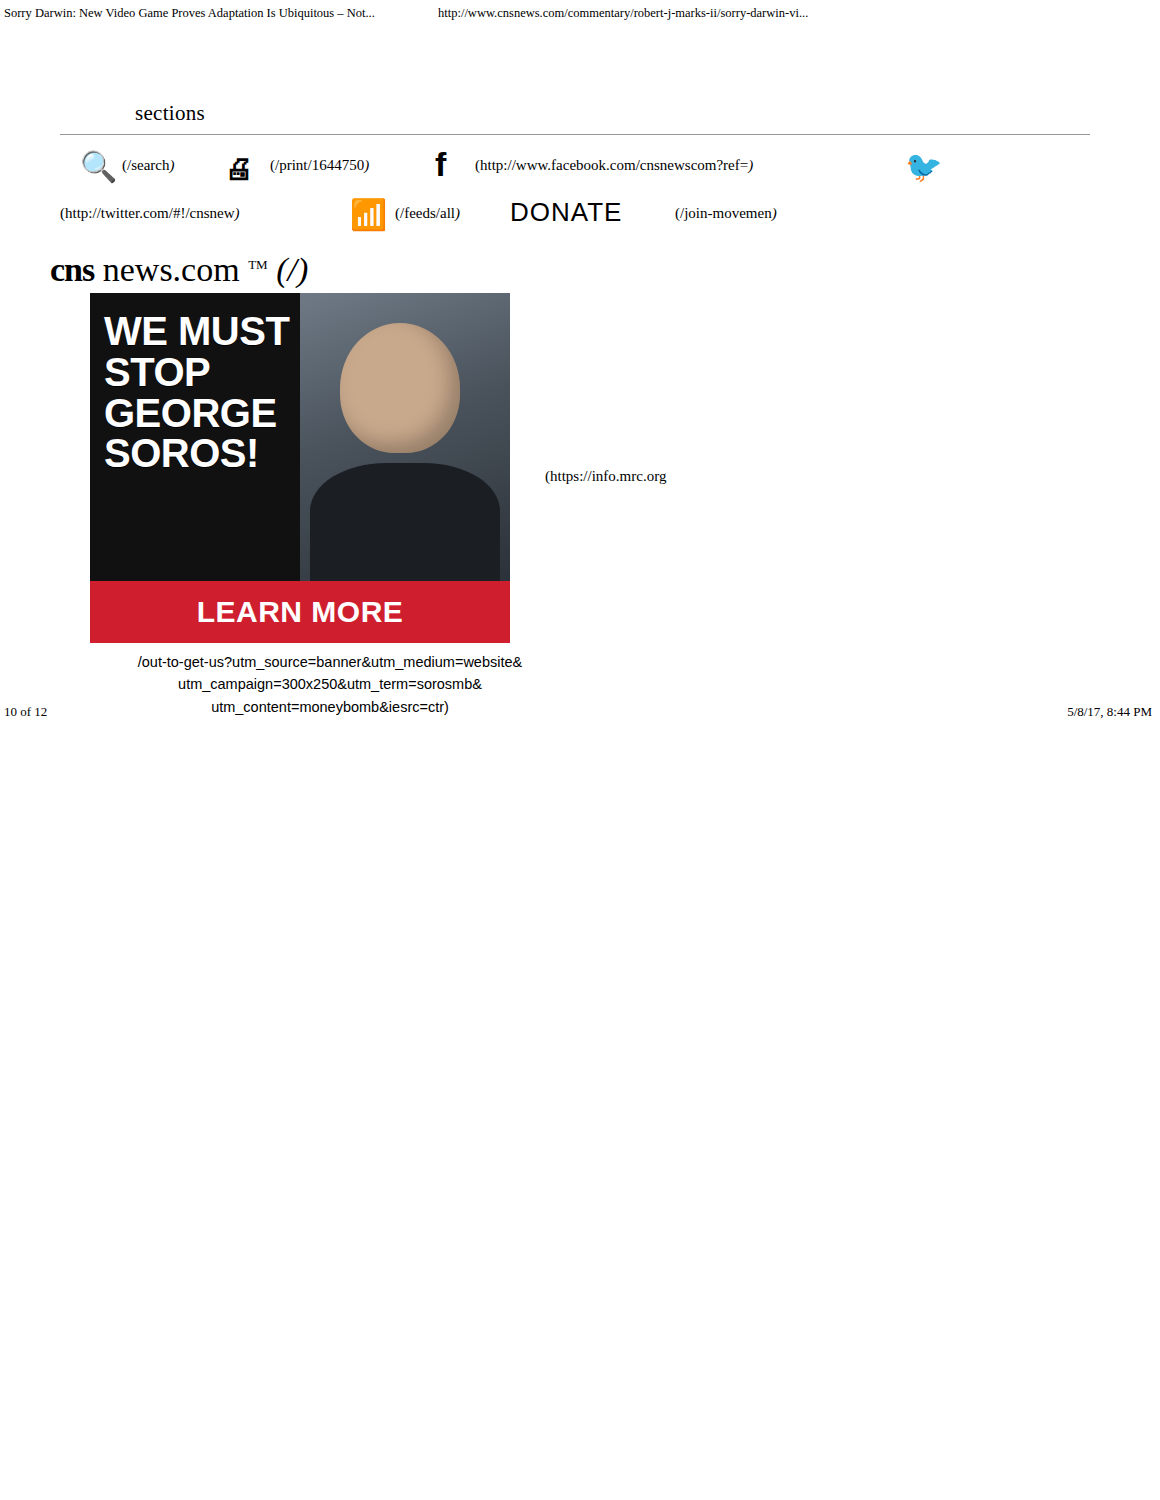Sorry Darwin: New Video Game Proves Adaptation Is Ubiquitous – Not... http://www.cnsnews.com/commentary/robert-j-marks-ii/sorry-darwin-vi...
sections
🔍 (/search) 🖨 (/print/1644750) f (http://www.facebook.com/cnsnewscom?ref=) 🐦 (http://twitter.com/#!/cnsnew) 📶 (/feeds/all) DONATE (/join-movemen)
cns news.com TM (/)
WE MUST
STOP
GEORGE
SOROS!
LEARN MORE
(https://info.mrc.org
/out-to-get-us?utm_source=banner&utm_medium=website&
utm_campaign=300x250&utm_term=sorosmb&
utm_content=moneybomb&iesrc=ctr)
10 of 12 5/8/17, 8:44 PM